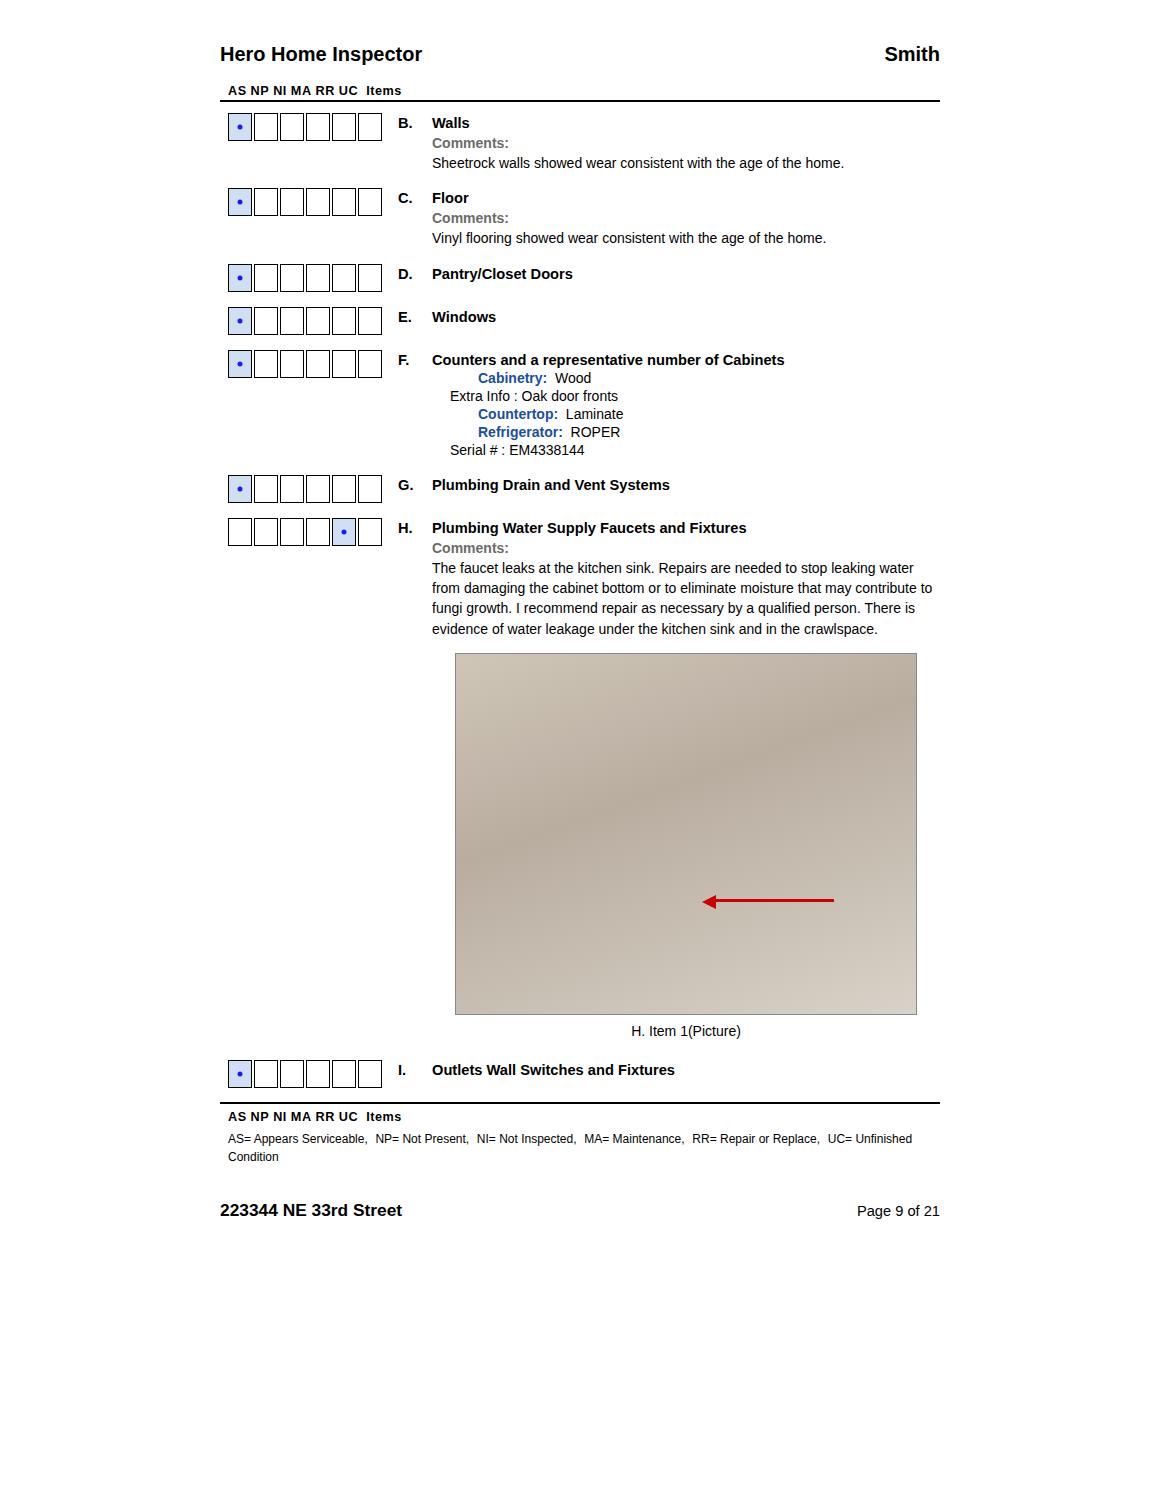Hero Home Inspector
Smith
AS NP NI MA RR UC Items
B.
Walls
Comments:
Sheetrock walls showed wear consistent with the age of the home.
C.
Floor
Comments:
Vinyl flooring showed wear consistent with the age of the home.
D.
Pantry/Closet Doors
E.
Windows
F.
Counters and a representative number of Cabinets
Cabinetry: Wood
Extra Info : Oak door fronts
Countertop: Laminate
Refrigerator: ROPER
Serial # : EM4338144
G.
Plumbing Drain and Vent Systems
H.
Plumbing Water Supply Faucets and Fixtures
Comments:
The faucet leaks at the kitchen sink. Repairs are needed to stop leaking water from damaging the cabinet bottom or to eliminate moisture that may contribute to fungi growth. I recommend repair as necessary by a qualified person. There is evidence of water leakage under the kitchen sink and in the crawlspace.
H. Item 1(Picture)
I.
Outlets Wall Switches and Fixtures
AS NP NI MA RR UC Items
AS= Appears Serviceable, NP= Not Present, NI= Not Inspected, MA= Maintenance, RR= Repair or Replace, UC= Unfinished Condition
223344 NE 33rd Street
Page 9 of 21